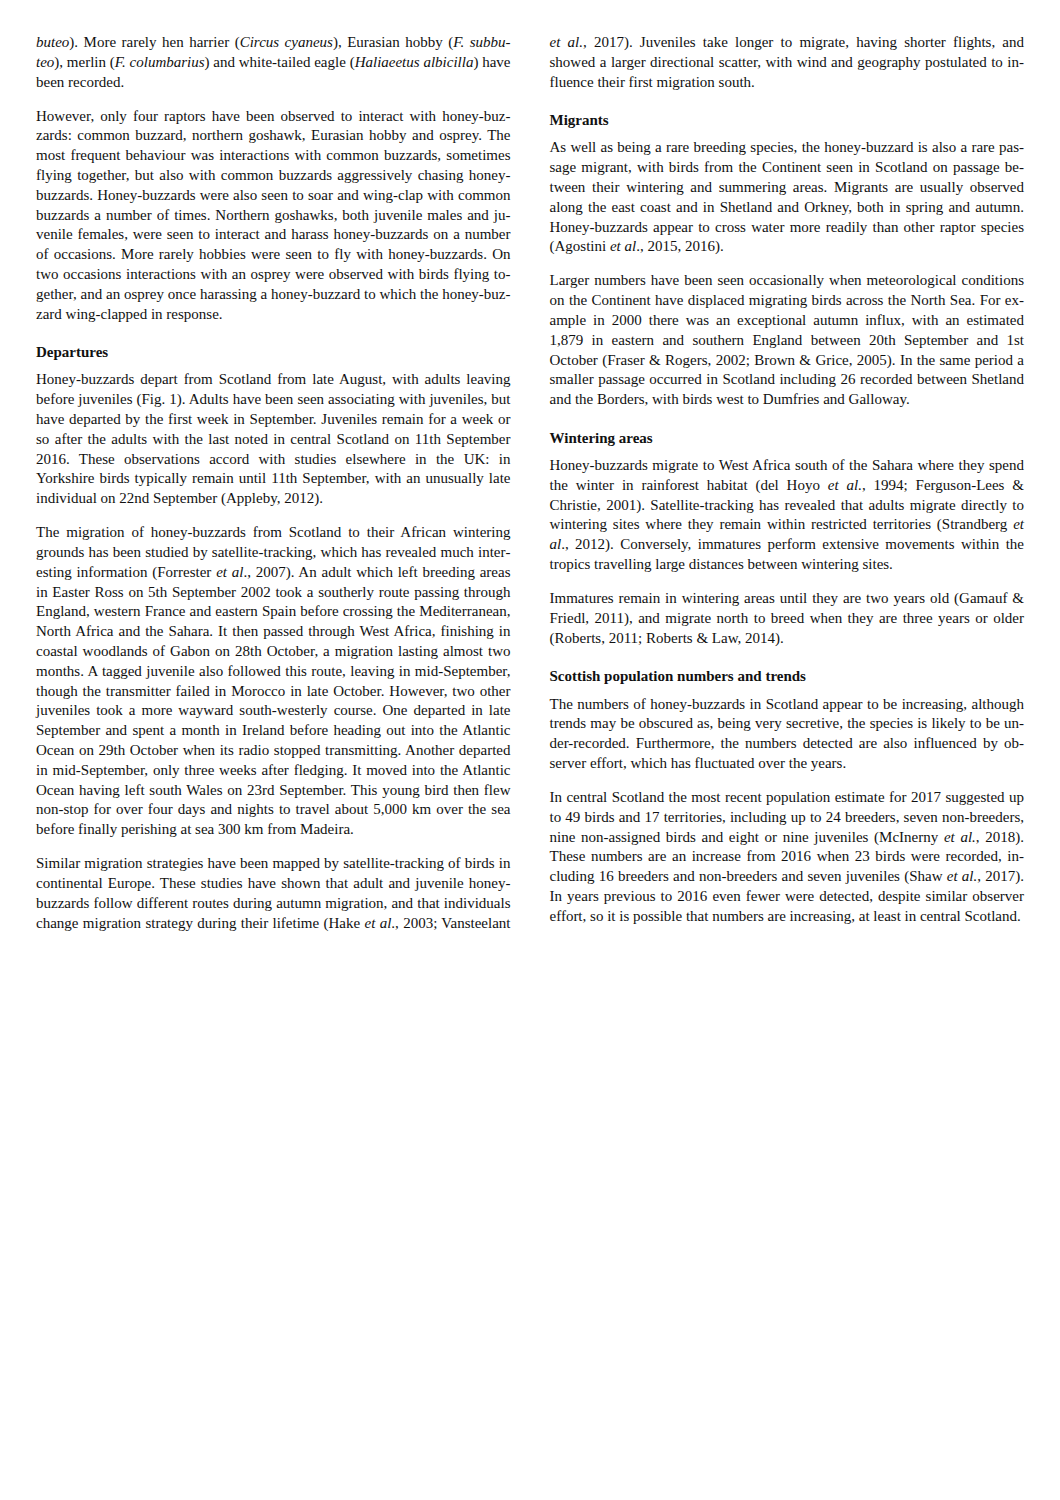buteo). More rarely hen harrier (Circus cyaneus), Eurasian hobby (F. subbuteo), merlin (F. columbarius) and white-tailed eagle (Haliaeetus albicilla) have been recorded.
However, only four raptors have been observed to interact with honey-buzzards: common buzzard, northern goshawk, Eurasian hobby and osprey. The most frequent behaviour was interactions with common buzzards, sometimes flying together, but also with common buzzards aggressively chasing honey-buzzards. Honey-buzzards were also seen to soar and wing-clap with common buzzards a number of times. Northern goshawks, both juvenile males and juvenile females, were seen to interact and harass honey-buzzards on a number of occasions. More rarely hobbies were seen to fly with honey-buzzards. On two occasions interactions with an osprey were observed with birds flying together, and an osprey once harassing a honey-buzzard to which the honey-buzzard wing-clapped in response.
Departures
Honey-buzzards depart from Scotland from late August, with adults leaving before juveniles (Fig. 1). Adults have been seen associating with juveniles, but have departed by the first week in September. Juveniles remain for a week or so after the adults with the last noted in central Scotland on 11th September 2016. These observations accord with studies elsewhere in the UK: in Yorkshire birds typically remain until 11th September, with an unusually late individual on 22nd September (Appleby, 2012).
The migration of honey-buzzards from Scotland to their African wintering grounds has been studied by satellite-tracking, which has revealed much interesting information (Forrester et al., 2007). An adult which left breeding areas in Easter Ross on 5th September 2002 took a southerly route passing through England, western France and eastern Spain before crossing the Mediterranean, North Africa and the Sahara. It then passed through West Africa, finishing in coastal woodlands of Gabon on 28th October, a migration lasting almost two months. A tagged juvenile also followed this route, leaving in mid-September, though the transmitter failed in Morocco in late October. However, two other juveniles took a more wayward south-westerly course. One departed in late September and spent a month in Ireland before heading out into the Atlantic Ocean on 29th October when its radio stopped transmitting. Another departed in mid-September, only three weeks after fledging. It moved into the Atlantic Ocean having left south Wales on 23rd September. This young bird then flew non-stop for over four days and nights to travel about 5,000 km over the sea before finally perishing at sea 300 km from Madeira.
Similar migration strategies have been mapped by satellite-tracking of birds in continental Europe. These studies have shown that adult and juvenile honey-buzzards follow different routes during autumn migration, and that individuals change migration strategy during their lifetime (Hake et al., 2003; Vansteelant et al., 2017). Juveniles take longer to migrate, having shorter flights, and showed a larger directional scatter, with wind and geography postulated to influence their first migration south.
Migrants
As well as being a rare breeding species, the honey-buzzard is also a rare passage migrant, with birds from the Continent seen in Scotland on passage between their wintering and summering areas. Migrants are usually observed along the east coast and in Shetland and Orkney, both in spring and autumn. Honey-buzzards appear to cross water more readily than other raptor species (Agostini et al., 2015, 2016).
Larger numbers have been seen occasionally when meteorological conditions on the Continent have displaced migrating birds across the North Sea. For example in 2000 there was an exceptional autumn influx, with an estimated 1,879 in eastern and southern England between 20th September and 1st October (Fraser & Rogers, 2002; Brown & Grice, 2005). In the same period a smaller passage occurred in Scotland including 26 recorded between Shetland and the Borders, with birds west to Dumfries and Galloway.
Wintering areas
Honey-buzzards migrate to West Africa south of the Sahara where they spend the winter in rainforest habitat (del Hoyo et al., 1994; Ferguson-Lees & Christie, 2001). Satellite-tracking has revealed that adults migrate directly to wintering sites where they remain within restricted territories (Strandberg et al., 2012). Conversely, immatures perform extensive movements within the tropics travelling large distances between wintering sites.
Immatures remain in wintering areas until they are two years old (Gamauf & Friedl, 2011), and migrate north to breed when they are three years or older (Roberts, 2011; Roberts & Law, 2014).
Scottish population numbers and trends
The numbers of honey-buzzards in Scotland appear to be increasing, although trends may be obscured as, being very secretive, the species is likely to be under-recorded. Furthermore, the numbers detected are also influenced by observer effort, which has fluctuated over the years.
In central Scotland the most recent population estimate for 2017 suggested up to 49 birds and 17 territories, including up to 24 breeders, seven non-breeders, nine non-assigned birds and eight or nine juveniles (McInerny et al., 2018). These numbers are an increase from 2016 when 23 birds were recorded, including 16 breeders and non-breeders and seven juveniles (Shaw et al., 2017). In years previous to 2016 even fewer were detected, despite similar observer effort, so it is possible that numbers are increasing, at least in central Scotland.